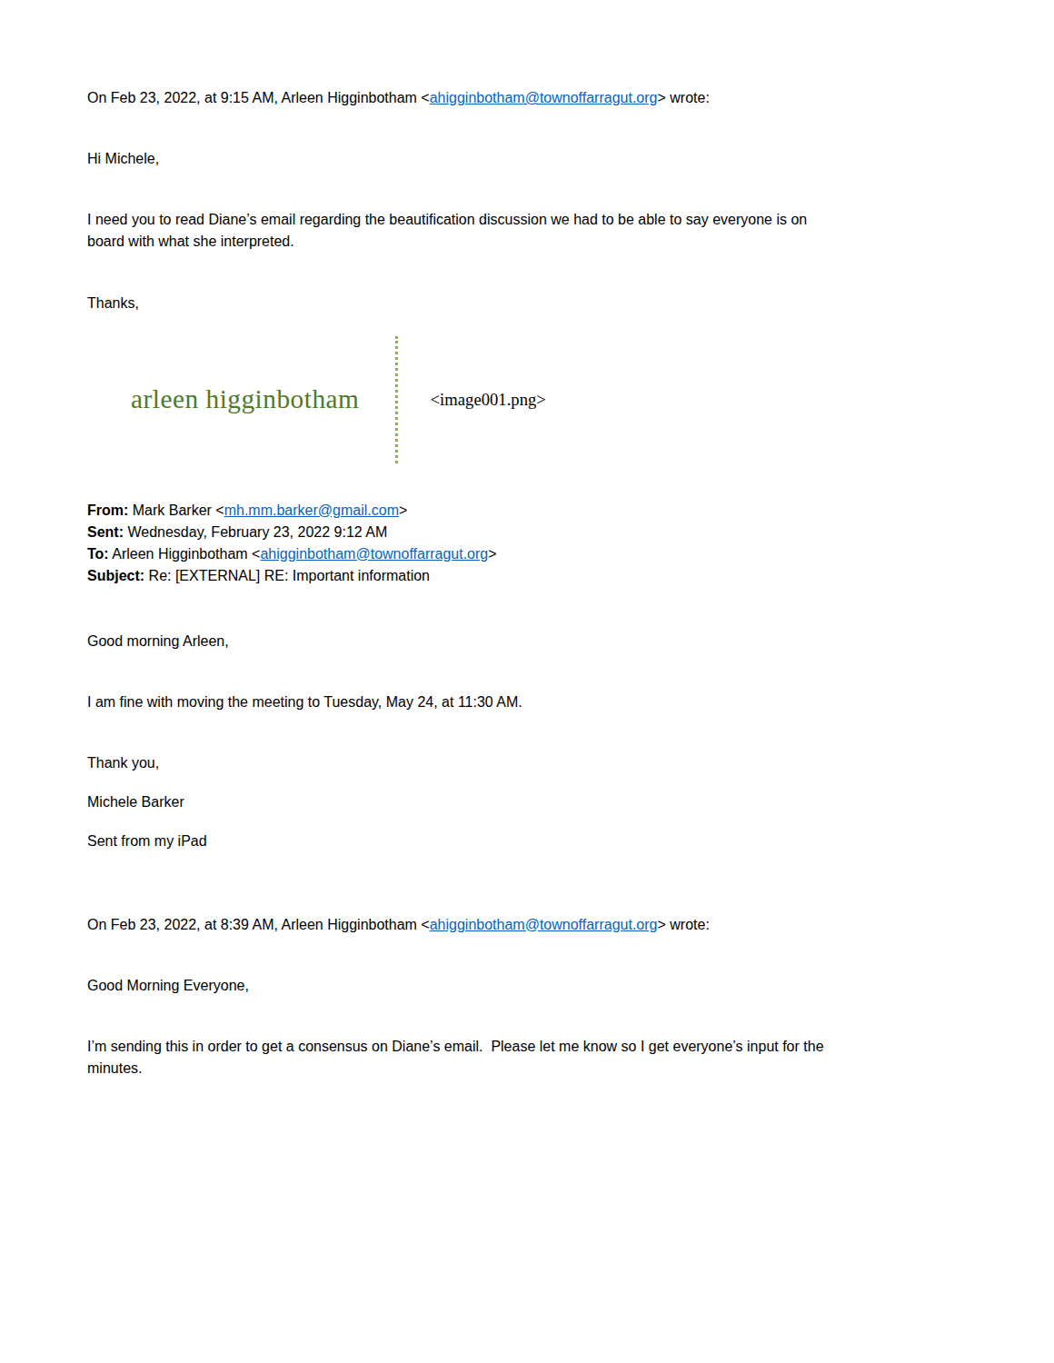On Feb 23, 2022, at 9:15 AM, Arleen Higginbotham <ahigginbotham@townoffarragut.org> wrote:
Hi Michele,
I need you to read Diane’s email regarding the beautification discussion we had to be able to say everyone is on board with what she interpreted.
Thanks,
arleen higginbotham <image001.png>
From: Mark Barker <mh.mm.barker@gmail.com>
Sent: Wednesday, February 23, 2022 9:12 AM
To: Arleen Higginbotham <ahigginbotham@townoffarragut.org>
Subject: Re: [EXTERNAL] RE: Important information
Good morning Arleen,
I am fine with moving the meeting to Tuesday, May 24, at 11:30 AM.
Thank you,
Michele Barker
Sent from my iPad
On Feb 23, 2022, at 8:39 AM, Arleen Higginbotham <ahigginbotham@townoffarragut.org> wrote:
Good Morning Everyone,
I’m sending this in order to get a consensus on Diane’s email. Please let me know so I get everyone’s input for the minutes.